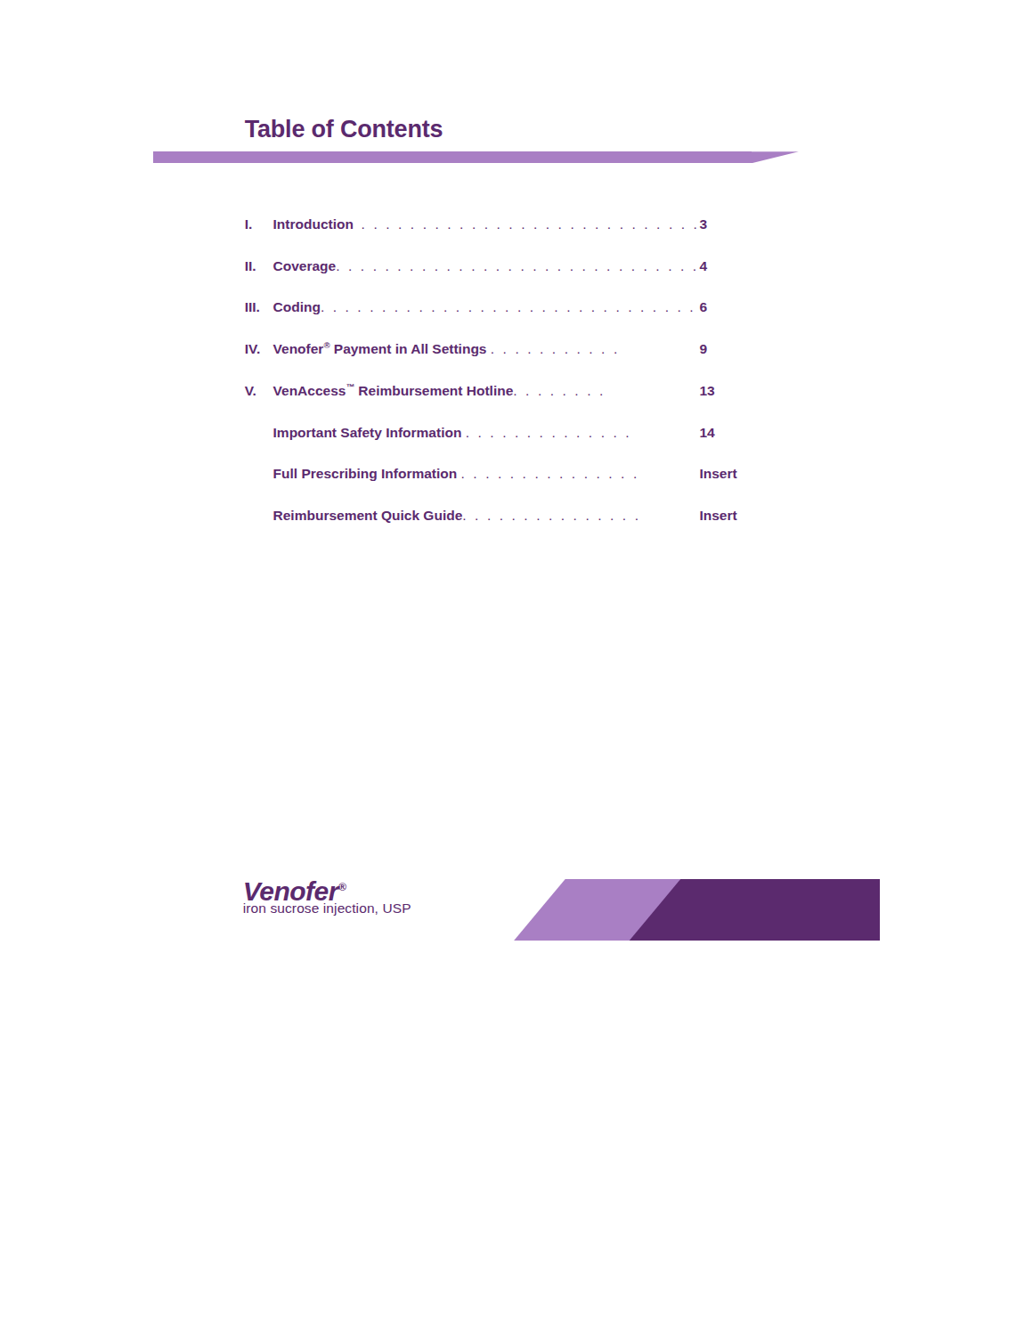Table of Contents
| I. | Introduction . . . . . . . . . . . . . . . . . . . . . . . . . . . . | 3 |
| II. | Coverage . . . . . . . . . . . . . . . . . . . . . . . . . . . . . . | 4 |
| III. | Coding . . . . . . . . . . . . . . . . . . . . . . . . . . . . . . . | 6 |
| IV. | Venofer ® Payment in All Settings . . . . . . . . . . . | 9 |
| V. | VenAccess ™ Reimbursement Hotline . . . . . . . . | 13 |
| | Important Safety Information . . . . . . . . . . . . . . | 14 |
| | Full Prescribing Information . . . . . . . . . . . . . . . | Insert |
| | Reimbursement Quick Guide . . . . . . . . . . . . . . . | Insert |
Venofer®
iron sucrose injection, USP